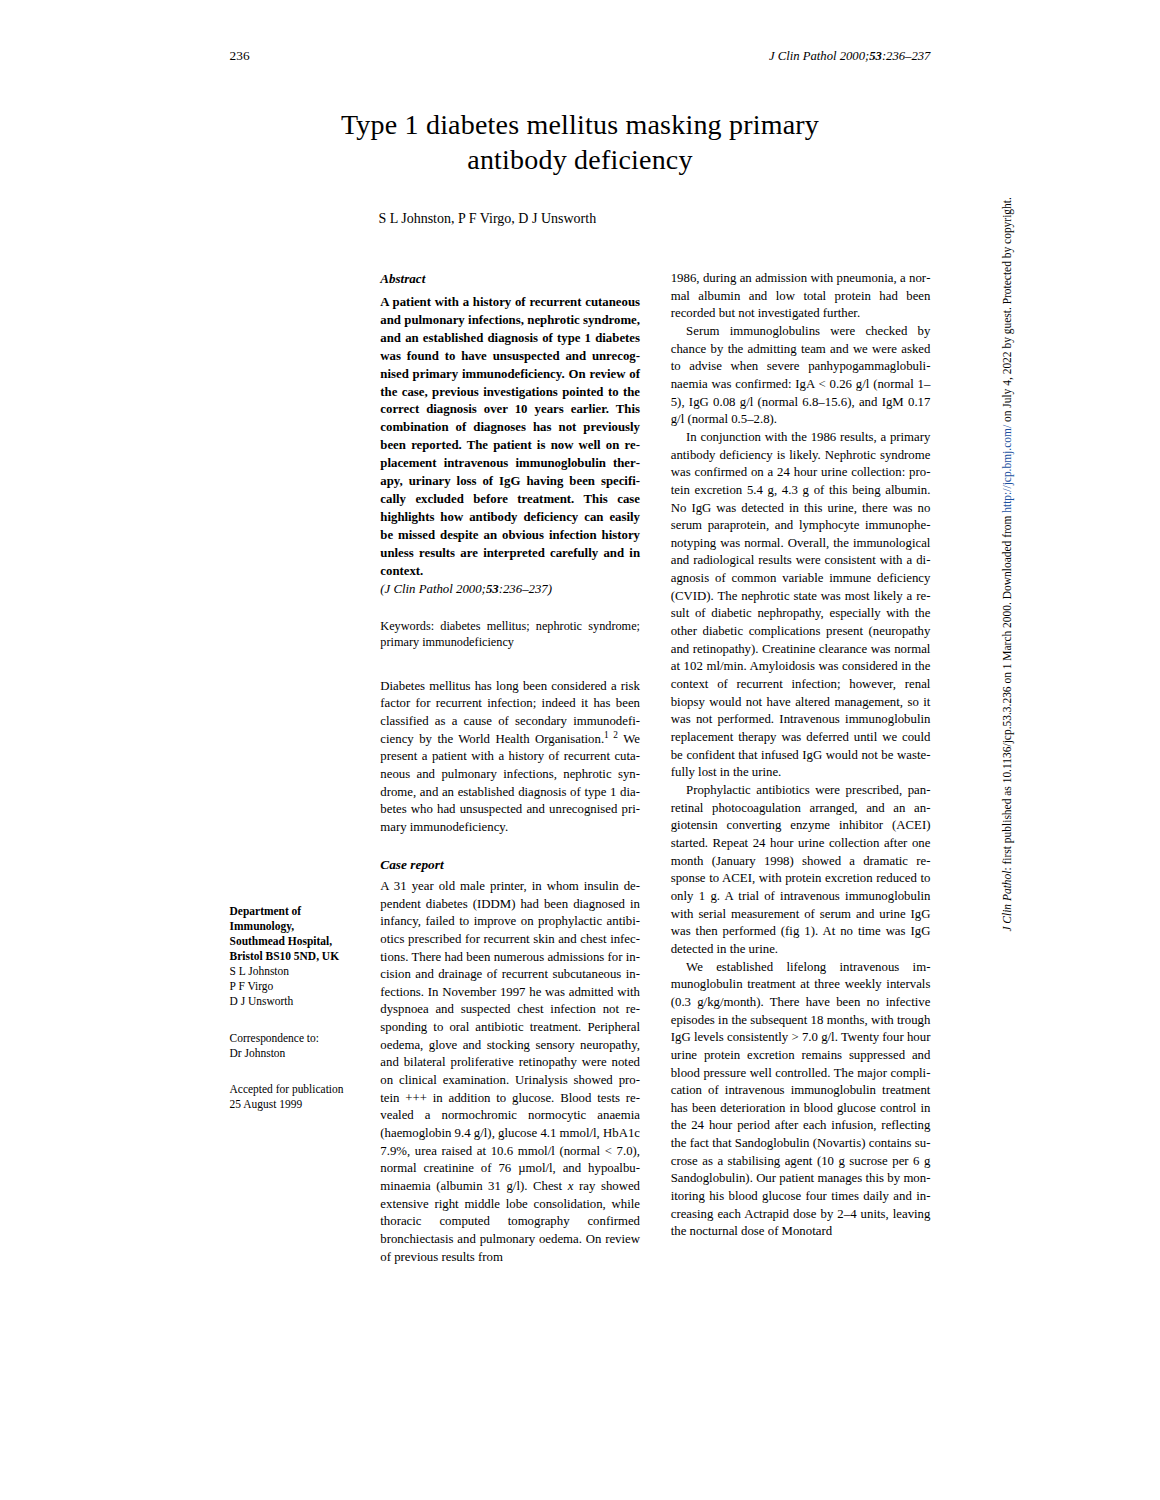J Clin Pathol: first published as 10.1136/jcp.53.3.236 on 1 March 2000. Downloaded from http://jcp.bmj.com/ on July 4, 2022 by guest. Protected by copyright.
236 J Clin Pathol 2000;53:236–237
Type 1 diabetes mellitus masking primary
antibody deficiency
S L Johnston, P F Virgo, D J Unsworth
Department of
Immunology,
Southmead Hospital,
Bristol BS10 5ND, UK
S L Johnston
P F Virgo
D J Unsworth
Correspondence to:
Dr Johnston
Accepted for publication
25 August 1999
Abstract
A patient with a history of recurrent cutaneous and pulmonary infections, nephrotic syndrome, and an established diagnosis of type 1 diabetes was found to have unsuspected and unrecognised primary immunodeficiency. On review of the case, previous investigations pointed to the correct diagnosis over 10 years earlier. This combination of diagnoses has not previously been reported. The patient is now well on replacement intravenous immunoglobulin therapy, urinary loss of IgG having been specifically excluded before treatment. This case highlights how antibody deficiency can easily be missed despite an obvious infection history unless results are interpreted carefully and in context.
(J Clin Pathol 2000;53:236–237)
Keywords: diabetes mellitus; nephrotic syndrome; primary immunodeficiency
Diabetes mellitus has long been considered a risk factor for recurrent infection; indeed it has been classified as a cause of secondary immunodeficiency by the World Health Organisation.1 2 We present a patient with a history of recurrent cutaneous and pulmonary infections, nephrotic syndrome, and an established diagnosis of type 1 diabetes who had unsuspected and unrecognised primary immunodeficiency.
Case report
A 31 year old male printer, in whom insulin dependent diabetes (IDDM) had been diagnosed in infancy, failed to improve on prophylactic antibiotics prescribed for recurrent skin and chest infections. There had been numerous admissions for incision and drainage of recurrent subcutaneous infections. In November 1997 he was admitted with dyspnoea and suspected chest infection not responding to oral antibiotic treatment. Peripheral oedema, glove and stocking sensory neuropathy, and bilateral proliferative retinopathy were noted on clinical examination. Urinalysis showed protein +++ in addition to glucose. Blood tests revealed a normochromic normocytic anaemia (haemoglobin 9.4 g/l), glucose 4.1 mmol/l, HbA1c 7.9%, urea raised at 10.6 mmol/l (normal < 7.0), normal creatinine of 76 µmol/l, and hypoalbuminaemia (albumin 31 g/l). Chest x ray showed extensive right middle lobe consolidation, while thoracic computed tomography confirmed bronchiectasis and pulmonary oedema. On review of previous results from
1986, during an admission with pneumonia, a normal albumin and low total protein had been recorded but not investigated further.
Serum immunoglobulins were checked by chance by the admitting team and we were asked to advise when severe panhypogammaglobulinaemia was confirmed: IgA < 0.26 g/l (normal 1–5), IgG 0.08 g/l (normal 6.8–15.6), and IgM 0.17 g/l (normal 0.5–2.8).
In conjunction with the 1986 results, a primary antibody deficiency is likely. Nephrotic syndrome was confirmed on a 24 hour urine collection: protein excretion 5.4 g, 4.3 g of this being albumin. No IgG was detected in this urine, there was no serum paraprotein, and lymphocyte immunophenotyping was normal. Overall, the immunological and radiological results were consistent with a diagnosis of common variable immune deficiency (CVID). The nephrotic state was most likely a result of diabetic nephropathy, especially with the other diabetic complications present (neuropathy and retinopathy). Creatinine clearance was normal at 102 ml/min. Amyloidosis was considered in the context of recurrent infection; however, renal biopsy would not have altered management, so it was not performed. Intravenous immunoglobulin replacement therapy was deferred until we could be confident that infused IgG would not be wastefully lost in the urine.
Prophylactic antibiotics were prescribed, panretinal photocoagulation arranged, and an angiotensin converting enzyme inhibitor (ACEI) started. Repeat 24 hour urine collection after one month (January 1998) showed a dramatic response to ACEI, with protein excretion reduced to only 1 g. A trial of intravenous immunoglobulin with serial measurement of serum and urine IgG was then performed (fig 1). At no time was IgG detected in the urine.
We established lifelong intravenous immunoglobulin treatment at three weekly intervals (0.3 g/kg/month). There have been no infective episodes in the subsequent 18 months, with trough IgG levels consistently > 7.0 g/l. Twenty four hour urine protein excretion remains suppressed and blood pressure well controlled. The major complication of intravenous immunoglobulin treatment has been deterioration in blood glucose control in the 24 hour period after each infusion, reflecting the fact that Sandoglobulin (Novartis) contains sucrose as a stabilising agent (10 g sucrose per 6 g Sandoglobulin). Our patient manages this by monitoring his blood glucose four times daily and increasing each Actrapid dose by 2–4 units, leaving the nocturnal dose of Monotard